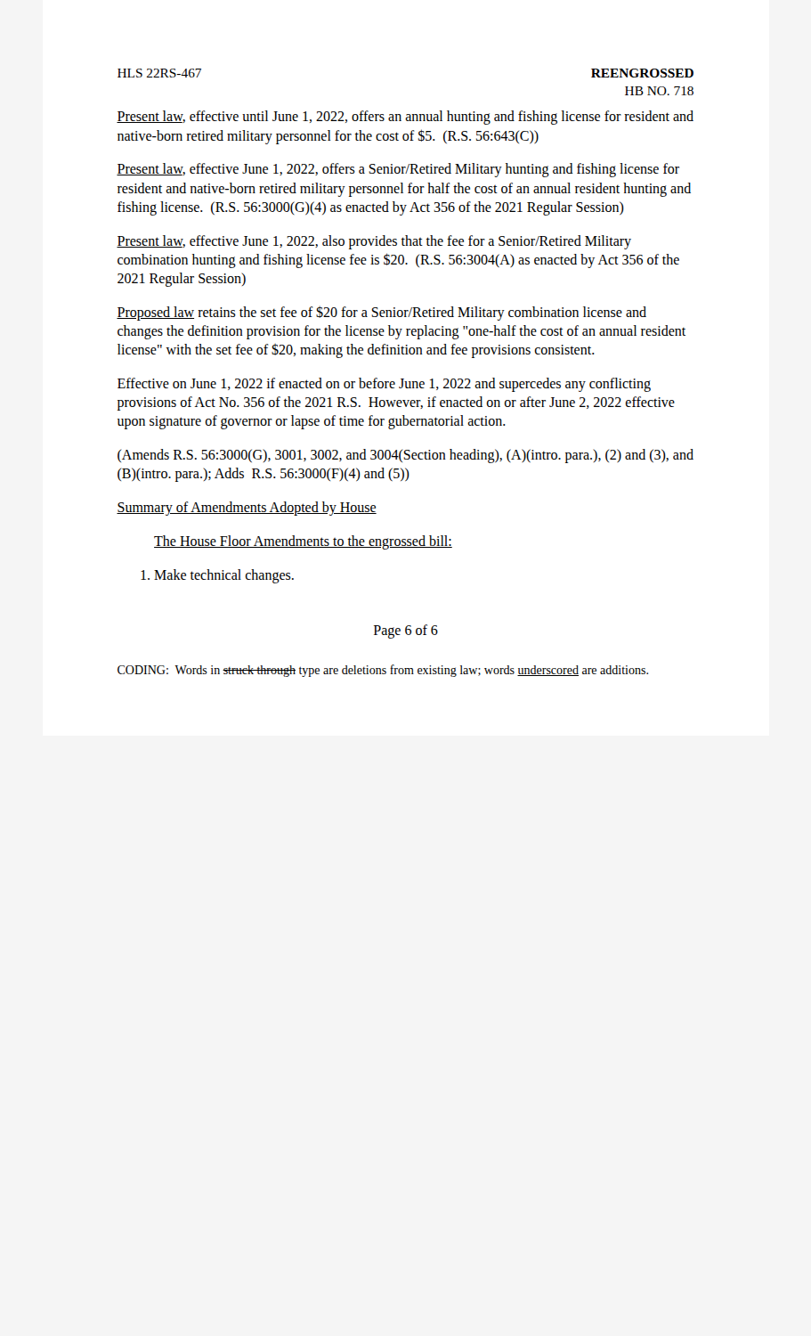HLS 22RS-467
REENGROSSEDHB NO. 718
Present law, effective until June 1, 2022, offers an annual hunting and fishing license for resident and native-born retired military personnel for the cost of $5. (R.S. 56:643(C))
Present law, effective June 1, 2022, offers a Senior/Retired Military hunting and fishing license for resident and native-born retired military personnel for half the cost of an annual resident hunting and fishing license. (R.S. 56:3000(G)(4) as enacted by Act 356 of the 2021 Regular Session)
Present law, effective June 1, 2022, also provides that the fee for a Senior/Retired Military combination hunting and fishing license fee is $20. (R.S. 56:3004(A) as enacted by Act 356 of the 2021 Regular Session)
Proposed law retains the set fee of $20 for a Senior/Retired Military combination license and changes the definition provision for the license by replacing "one-half the cost of an annual resident license" with the set fee of $20, making the definition and fee provisions consistent.
Effective on June 1, 2022 if enacted on or before June 1, 2022 and supercedes any conflicting provisions of Act No. 356 of the 2021 R.S. However, if enacted on or after June 2, 2022 effective upon signature of governor or lapse of time for gubernatorial action.
(Amends R.S. 56:3000(G), 3001, 3002, and 3004(Section heading), (A)(intro. para.), (2) and (3), and (B)(intro. para.); Adds R.S. 56:3000(F)(4) and (5))
Summary of Amendments Adopted by House
The House Floor Amendments to the engrossed bill:
Make technical changes.
Page 6 of 6
CODING: Words in struck through type are deletions from existing law; words underscored are additions.